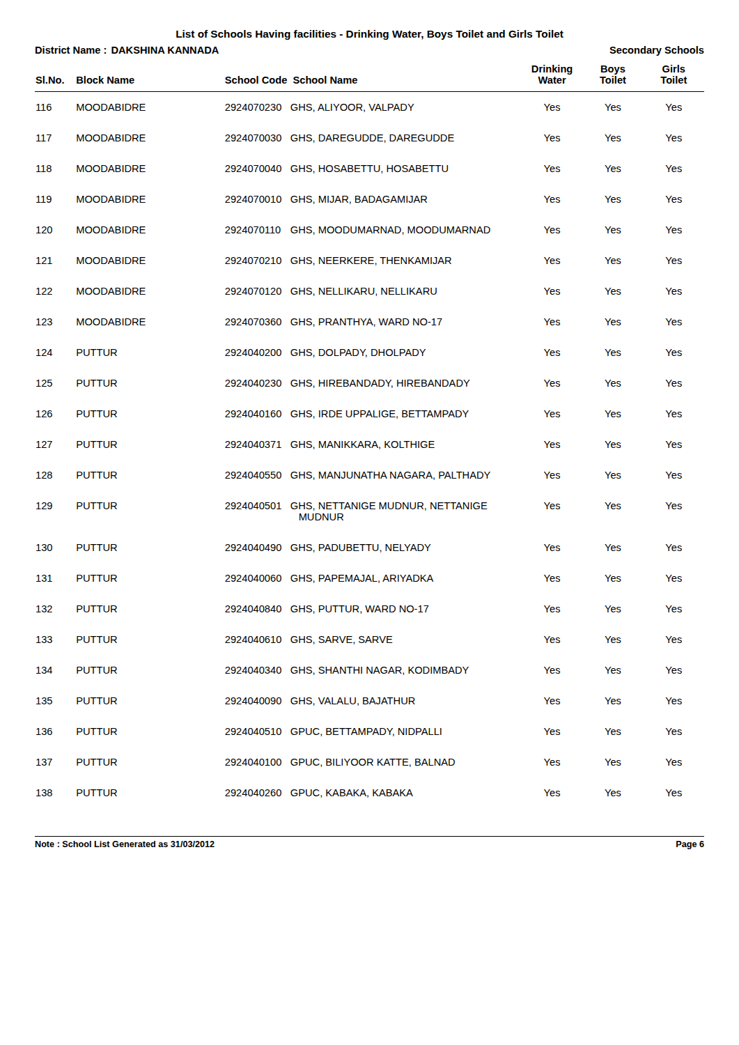List of Schools Having facilities - Drinking Water, Boys Toilet and Girls Toilet
District Name : DAKSHINA KANNADA
Secondary Schools
| Sl.No. | Block Name | School Code School Name | Drinking Water | Boys Toilet | Girls Toilet |
| --- | --- | --- | --- | --- | --- |
| 116 | MOODABIDRE | 2924070230 GHS, ALIYOOR, VALPADY | Yes | Yes | Yes |
| 117 | MOODABIDRE | 2924070030 GHS, DAREGUDDE, DAREGUDDE | Yes | Yes | Yes |
| 118 | MOODABIDRE | 2924070040 GHS, HOSABETTU, HOSABETTU | Yes | Yes | Yes |
| 119 | MOODABIDRE | 2924070010 GHS, MIJAR, BADAGAMIJAR | Yes | Yes | Yes |
| 120 | MOODABIDRE | 2924070110 GHS, MOODUMARNAD, MOODUMARNAD | Yes | Yes | Yes |
| 121 | MOODABIDRE | 2924070210 GHS, NEERKERE, THENKAMIJAR | Yes | Yes | Yes |
| 122 | MOODABIDRE | 2924070120 GHS, NELLIKARU, NELLIKARU | Yes | Yes | Yes |
| 123 | MOODABIDRE | 2924070360 GHS, PRANTHYA, WARD NO-17 | Yes | Yes | Yes |
| 124 | PUTTUR | 2924040200 GHS, DOLPADY, DHOLPADY | Yes | Yes | Yes |
| 125 | PUTTUR | 2924040230 GHS, HIREBANDADY, HIREBANDADY | Yes | Yes | Yes |
| 126 | PUTTUR | 2924040160 GHS, IRDE UPPALIGE, BETTAMPADY | Yes | Yes | Yes |
| 127 | PUTTUR | 2924040371 GHS, MANIKKARA, KOLTHIGE | Yes | Yes | Yes |
| 128 | PUTTUR | 2924040550 GHS, MANJUNATHA NAGARA, PALTHADY | Yes | Yes | Yes |
| 129 | PUTTUR | 2924040501 GHS, NETTANIGE MUDNUR, NETTANIGE MUDNUR | Yes | Yes | Yes |
| 130 | PUTTUR | 2924040490 GHS, PADUBETTU, NELYADY | Yes | Yes | Yes |
| 131 | PUTTUR | 2924040060 GHS, PAPEMAJAL, ARIYADKA | Yes | Yes | Yes |
| 132 | PUTTUR | 2924040840 GHS, PUTTUR, WARD NO-17 | Yes | Yes | Yes |
| 133 | PUTTUR | 2924040610 GHS, SARVE, SARVE | Yes | Yes | Yes |
| 134 | PUTTUR | 2924040340 GHS, SHANTHI NAGAR, KODIMBADY | Yes | Yes | Yes |
| 135 | PUTTUR | 2924040090 GHS, VALALU, BAJATHUR | Yes | Yes | Yes |
| 136 | PUTTUR | 2924040510 GPUC, BETTAMPADY, NIDPALLI | Yes | Yes | Yes |
| 137 | PUTTUR | 2924040100 GPUC, BILIYOOR KATTE, BALNAD | Yes | Yes | Yes |
| 138 | PUTTUR | 2924040260 GPUC, KABAKA, KABAKA | Yes | Yes | Yes |
Note : School List Generated as 31/03/2012
Page 6